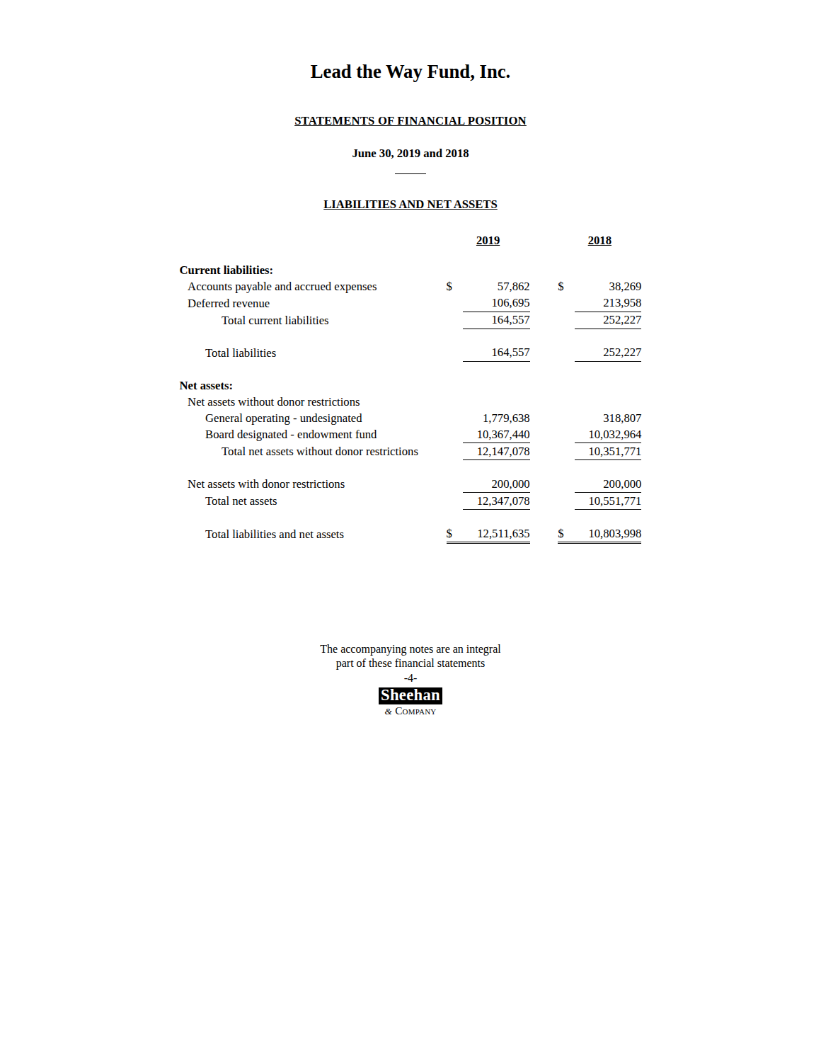Lead the Way Fund, Inc.
STATEMENTS OF FINANCIAL POSITION
June 30, 2019 and 2018
LIABILITIES AND NET ASSETS
| | | 2019 | | 2018 |
| Current liabilities: | | | | | | |
| Accounts payable and accrued expenses | | $ | 57,862 | | $ | 38,269 |
| Deferred revenue | | | 106,695 | | | 213,958 |
| Total current liabilities | | | 164,557 | | | 252,227 |
| Total liabilities | | | 164,557 | | | 252,227 |
| Net assets: | | | | | | |
| Net assets without donor restrictions | | | | | | |
| General operating - undesignated | | | 1,779,638 | | | 318,807 |
| Board designated - endowment fund | | | 10,367,440 | | | 10,032,964 |
| Total net assets without donor restrictions | | | 12,147,078 | | | 10,351,771 |
| Net assets with donor restrictions | | | 200,000 | | | 200,000 |
| Total net assets | | | 12,347,078 | | | 10,551,771 |
| Total liabilities and net assets | | $ | 12,511,635 | | $ | 10,803,998 |
The accompanying notes are an integral
part of these financial statements
-4-
Sheehan
& Company